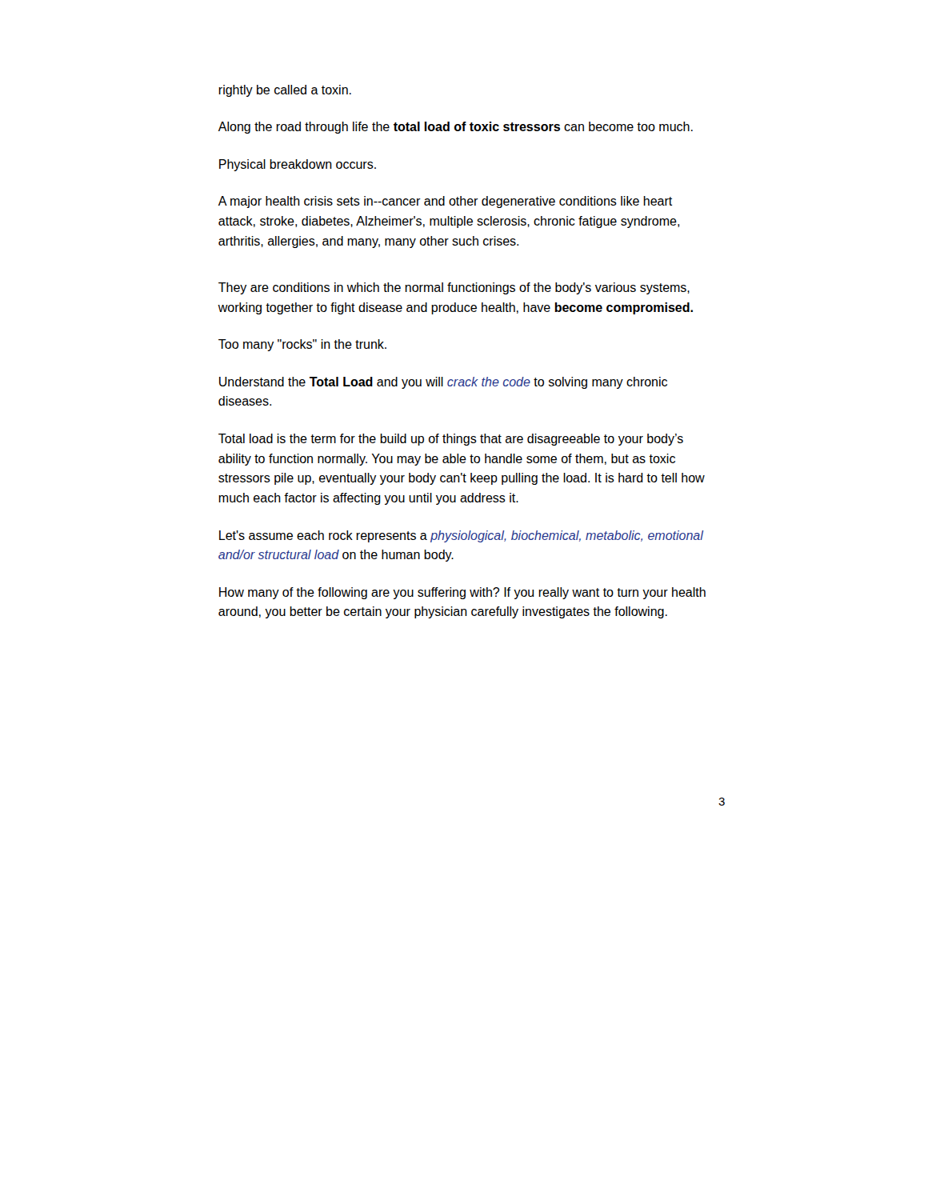rightly be called a toxin.
Along the road through life the total load of toxic stressors can become too much.
Physical breakdown occurs.
A major health crisis sets in--cancer and other degenerative conditions like heart attack, stroke, diabetes, Alzheimer's, multiple sclerosis, chronic fatigue syndrome, arthritis, allergies, and many, many other such crises.
They are conditions in which the normal functionings of the body's various systems, working together to fight disease and produce health, have become compromised.
Too many "rocks" in the trunk.
Understand the Total Load and you will crack the code to solving many chronic diseases.
Total load is the term for the build up of things that are disagreeable to your body’s ability to function normally. You may be able to handle some of them, but as toxic stressors pile up, eventually your body can't keep pulling the load. It is hard to tell how much each factor is affecting you until you address it.
Let's assume each rock represents a physiological, biochemical, metabolic, emotional and/or structural load on the human body.
How many of the following are you suffering with? If you really want to turn your health around, you better be certain your physician carefully investigates the following.
3